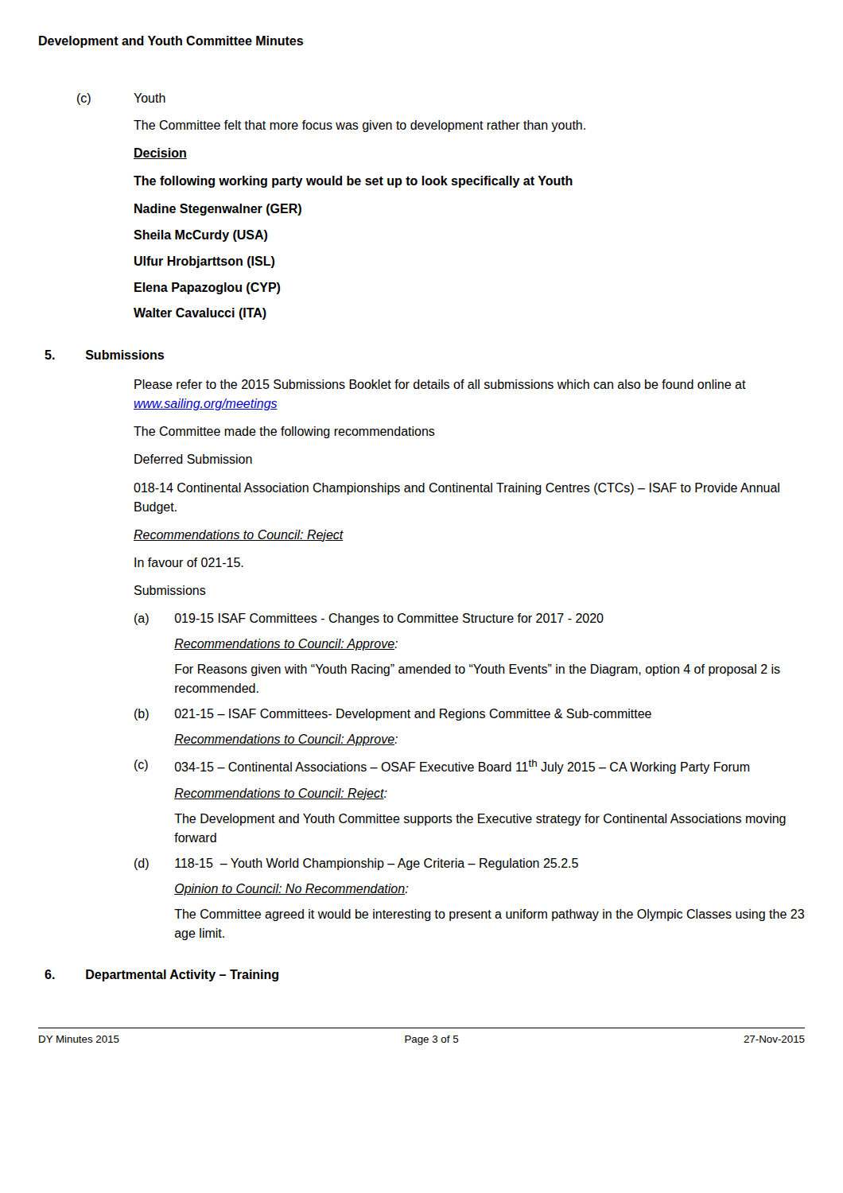Development and Youth Committee Minutes
(c)
Youth
The Committee felt that more focus was given to development rather than youth.
Decision
The following working party would be set up to look specifically at Youth
Nadine Stegenwalner (GER)
Sheila McCurdy (USA)
Ulfur Hrobjarttson (ISL)
Elena Papazoglou (CYP)
Walter Cavalucci (ITA)
5. Submissions
Please refer to the 2015 Submissions Booklet for details of all submissions which can also be found online at www.sailing.org/meetings
The Committee made the following recommendations
Deferred Submission
018-14 Continental Association Championships and Continental Training Centres (CTCs) – ISAF to Provide Annual Budget.
Recommendations to Council: Reject
In favour of 021-15.
Submissions
(a)
019-15 ISAF Committees - Changes to Committee Structure for 2017 - 2020
Recommendations to Council: Approve:
For Reasons given with “Youth Racing” amended to “Youth Events” in the Diagram, option 4 of proposal 2 is recommended.
(b)
021-15 – ISAF Committees- Development and Regions Committee & Sub-committee
Recommendations to Council: Approve:
(c)
034-15 – Continental Associations – OSAF Executive Board 11th July 2015 – CA Working Party Forum
Recommendations to Council: Reject:
The Development and Youth Committee supports the Executive strategy for Continental Associations moving forward
(d)
118-15 – Youth World Championship – Age Criteria – Regulation 25.2.5
Opinion to Council: No Recommendation:
The Committee agreed it would be interesting to present a uniform pathway in the Olympic Classes using the 23 age limit.
6. Departmental Activity – Training
DY Minutes 2015 Page 3 of 5 27-Nov-2015